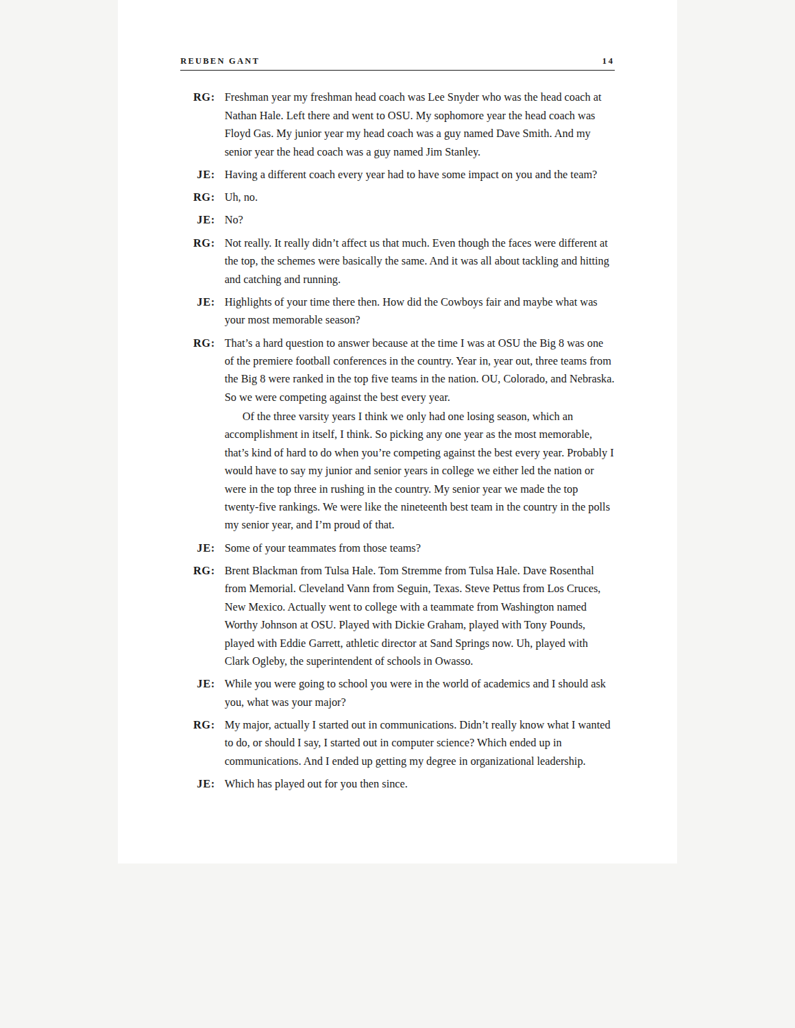Reuben Gant 14
RG
Freshman year my freshman head coach was Lee Snyder who was the head coach at Nathan Hale. Left there and went to OSU. My sophomore year the head coach was Floyd Gas. My junior year my head coach was a guy named Dave Smith. And my senior year the head coach was a guy named Jim Stanley.
JE
Having a different coach every year had to have some impact on you and the team?
RG
Uh, no.
JE
No?
RG
Not really. It really didn’t affect us that much. Even though the faces were different at the top, the schemes were basically the same. And it was all about tackling and hitting and catching and running.
JE
Highlights of your time there then. How did the Cowboys fair and maybe what was your most memorable season?
RG
That’s a hard question to answer because at the time I was at OSU the Big 8 was one of the premiere football conferences in the country. Year in, year out, three teams from the Big 8 were ranked in the top five teams in the nation. OU, Colorado, and Nebraska. So we were competing against the best every year.
Of the three varsity years I think we only had one losing season, which an accomplishment in itself, I think. So picking any one year as the most memorable, that’s kind of hard to do when you’re competing against the best every year. Probably I would have to say my junior and senior years in college we either led the nation or were in the top three in rushing in the country. My senior year we made the top twenty-five rankings. We were like the nineteenth best team in the country in the polls my senior year, and I’m proud of that.
JE
Some of your teammates from those teams?
RG
Brent Blackman from Tulsa Hale. Tom Stremme from Tulsa Hale. Dave Rosenthal from Memorial. Cleveland Vann from Seguin, Texas. Steve Pettus from Los Cruces, New Mexico. Actually went to college with a teammate from Washington named Worthy Johnson at OSU. Played with Dickie Graham, played with Tony Pounds, played with Eddie Garrett, athletic director at Sand Springs now. Uh, played with Clark Ogleby, the superintendent of schools in Owasso.
JE
While you were going to school you were in the world of academics and I should ask you, what was your major?
RG
My major, actually I started out in communications. Didn’t really know what I wanted to do, or should I say, I started out in computer science? Which ended up in communications. And I ended up getting my degree in organizational leadership.
JE
Which has played out for you then since.